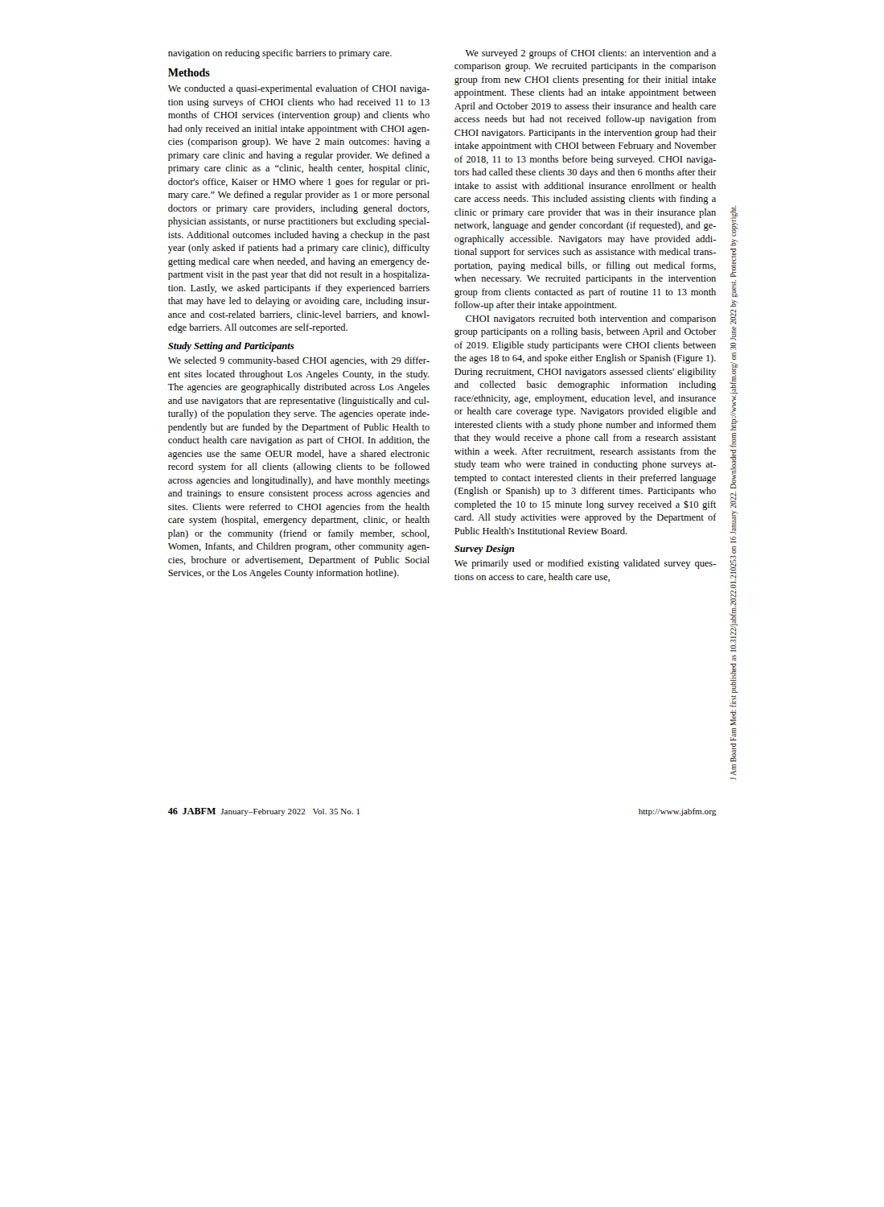J Am Board Fam Med: first published as 10.3122/jabfm.2022.01.210253 on 16 January 2022. Downloaded from http://www.jabfm.org/ on 30 June 2022 by guest. Protected by copyright.
navigation on reducing specific barriers to primary care.
Methods
We conducted a quasi-experimental evaluation of CHOI navigation using surveys of CHOI clients who had received 11 to 13 months of CHOI services (intervention group) and clients who had only received an initial intake appointment with CHOI agencies (comparison group). We have 2 main outcomes: having a primary care clinic and having a regular provider. We defined a primary care clinic as a “clinic, health center, hospital clinic, doctor's office, Kaiser or HMO where 1 goes for regular or primary care.” We defined a regular provider as 1 or more personal doctors or primary care providers, including general doctors, physician assistants, or nurse practitioners but excluding specialists. Additional outcomes included having a checkup in the past year (only asked if patients had a primary care clinic), difficulty getting medical care when needed, and having an emergency department visit in the past year that did not result in a hospitalization. Lastly, we asked participants if they experienced barriers that may have led to delaying or avoiding care, including insurance and cost-related barriers, clinic-level barriers, and knowledge barriers. All outcomes are self-reported.
Study Setting and Participants
We selected 9 community-based CHOI agencies, with 29 different sites located throughout Los Angeles County, in the study. The agencies are geographically distributed across Los Angeles and use navigators that are representative (linguistically and culturally) of the population they serve. The agencies operate independently but are funded by the Department of Public Health to conduct health care navigation as part of CHOI. In addition, the agencies use the same OEUR model, have a shared electronic record system for all clients (allowing clients to be followed across agencies and longitudinally), and have monthly meetings and trainings to ensure consistent process across agencies and sites. Clients were referred to CHOI agencies from the health care system (hospital, emergency department, clinic, or health plan) or the community (friend or family member, school, Women, Infants, and Children program, other community agencies, brochure or advertisement, Department of Public Social Services, or the Los Angeles County information hotline).
We surveyed 2 groups of CHOI clients: an intervention and a comparison group. We recruited participants in the comparison group from new CHOI clients presenting for their initial intake appointment. These clients had an intake appointment between April and October 2019 to assess their insurance and health care access needs but had not received follow-up navigation from CHOI navigators. Participants in the intervention group had their intake appointment with CHOI between February and November of 2018, 11 to 13 months before being surveyed. CHOI navigators had called these clients 30 days and then 6 months after their intake to assist with additional insurance enrollment or health care access needs. This included assisting clients with finding a clinic or primary care provider that was in their insurance plan network, language and gender concordant (if requested), and geographically accessible. Navigators may have provided additional support for services such as assistance with medical transportation, paying medical bills, or filling out medical forms, when necessary. We recruited participants in the intervention group from clients contacted as part of routine 11 to 13 month follow-up after their intake appointment.
CHOI navigators recruited both intervention and comparison group participants on a rolling basis, between April and October of 2019. Eligible study participants were CHOI clients between the ages 18 to 64, and spoke either English or Spanish (Figure 1). During recruitment, CHOI navigators assessed clients' eligibility and collected basic demographic information including race/ethnicity, age, employment, education level, and insurance or health care coverage type. Navigators provided eligible and interested clients with a study phone number and informed them that they would receive a phone call from a research assistant within a week. After recruitment, research assistants from the study team who were trained in conducting phone surveys attempted to contact interested clients in their preferred language (English or Spanish) up to 3 different times. Participants who completed the 10 to 15 minute long survey received a $10 gift card. All study activities were approved by the Department of Public Health's Institutional Review Board.
Survey Design
We primarily used or modified existing validated survey questions on access to care, health care use,
46 JABFM January–February 2022 Vol. 35 No. 1
http://www.jabfm.org